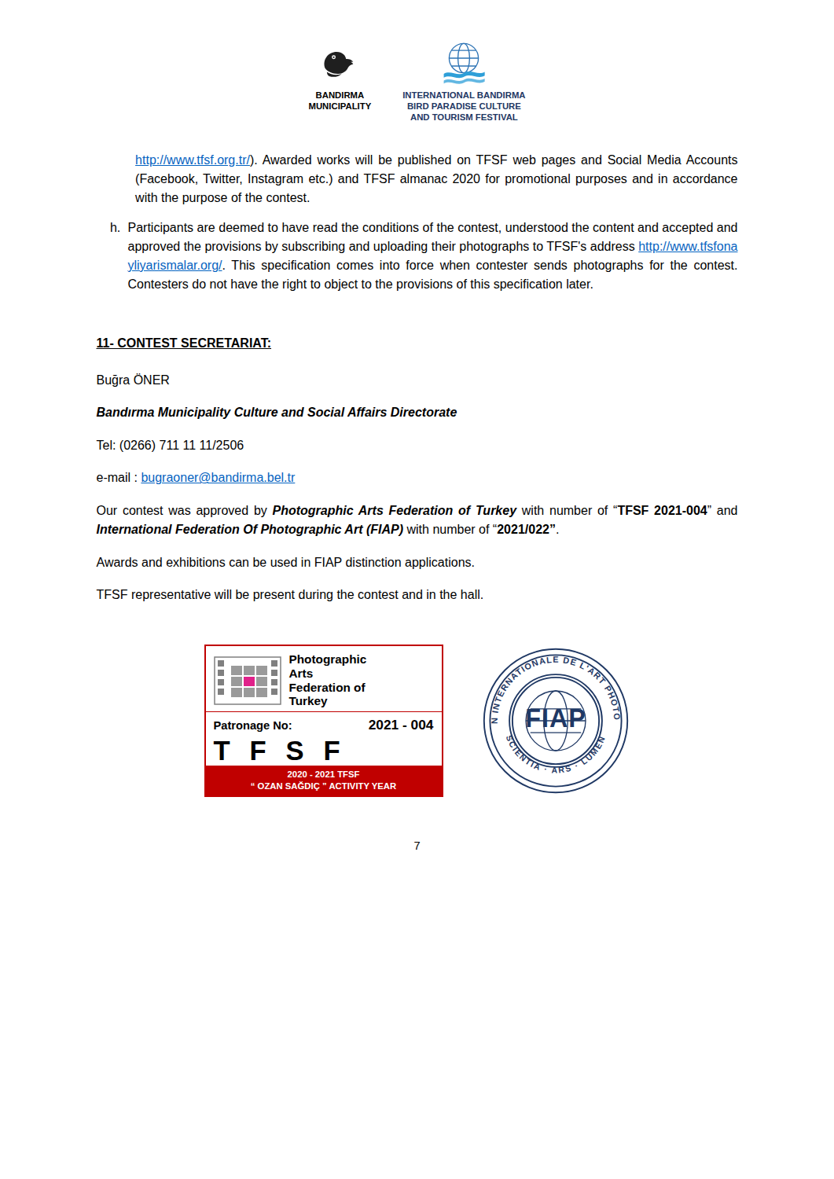BANDIRMA
MUNICIPALITY
INTERNATIONAL BANDIRMA
BIRD PARADISE CULTURE
AND TOURISM FESTIVAL
http://www.tfsf.org.tr/). Awarded works will be published on TFSF web pages and Social Media Accounts (Facebook, Twitter, Instagram etc.) and TFSF almanac 2020 for promotional purposes and in accordance with the purpose of the contest.
Participants are deemed to have read the conditions of the contest, understood the content and accepted and approved the provisions by subscribing and uploading their photographs to TFSF's address http://www.tfsfonayliyarismalar.org/. This specification comes into force when contester sends photographs for the contest. Contesters do not have the right to object to the provisions of this specification later.
11- CONTEST SECRETARIAT:
Buğra ÖNER
Bandırma Municipality Culture and Social Affairs Directorate
Tel: (0266) 711 11 11/2506
e-mail : bugraoner@bandirma.bel.tr
Our contest was approved by Photographic Arts Federation of Turkey with number of “TFSF 2021-004” and International Federation Of Photographic Art (FIAP) with number of “2021/022”.
Awards and exhibitions can be used in FIAP distinction applications.
TFSF representative will be present during the contest and in the hall.
Photographic
Arts
Federation of
Turkey
Patronage No: 2021 - 004
T F S F
2020 - 2021 TFSF
“ OZAN SAĞDIÇ ” ACTIVITY YEAR
FEDERATION INTERNATIONALE DE L'ART PHOTOGRAPHIQUE SCIENTIA · ARS · LUMEN FIAP
7